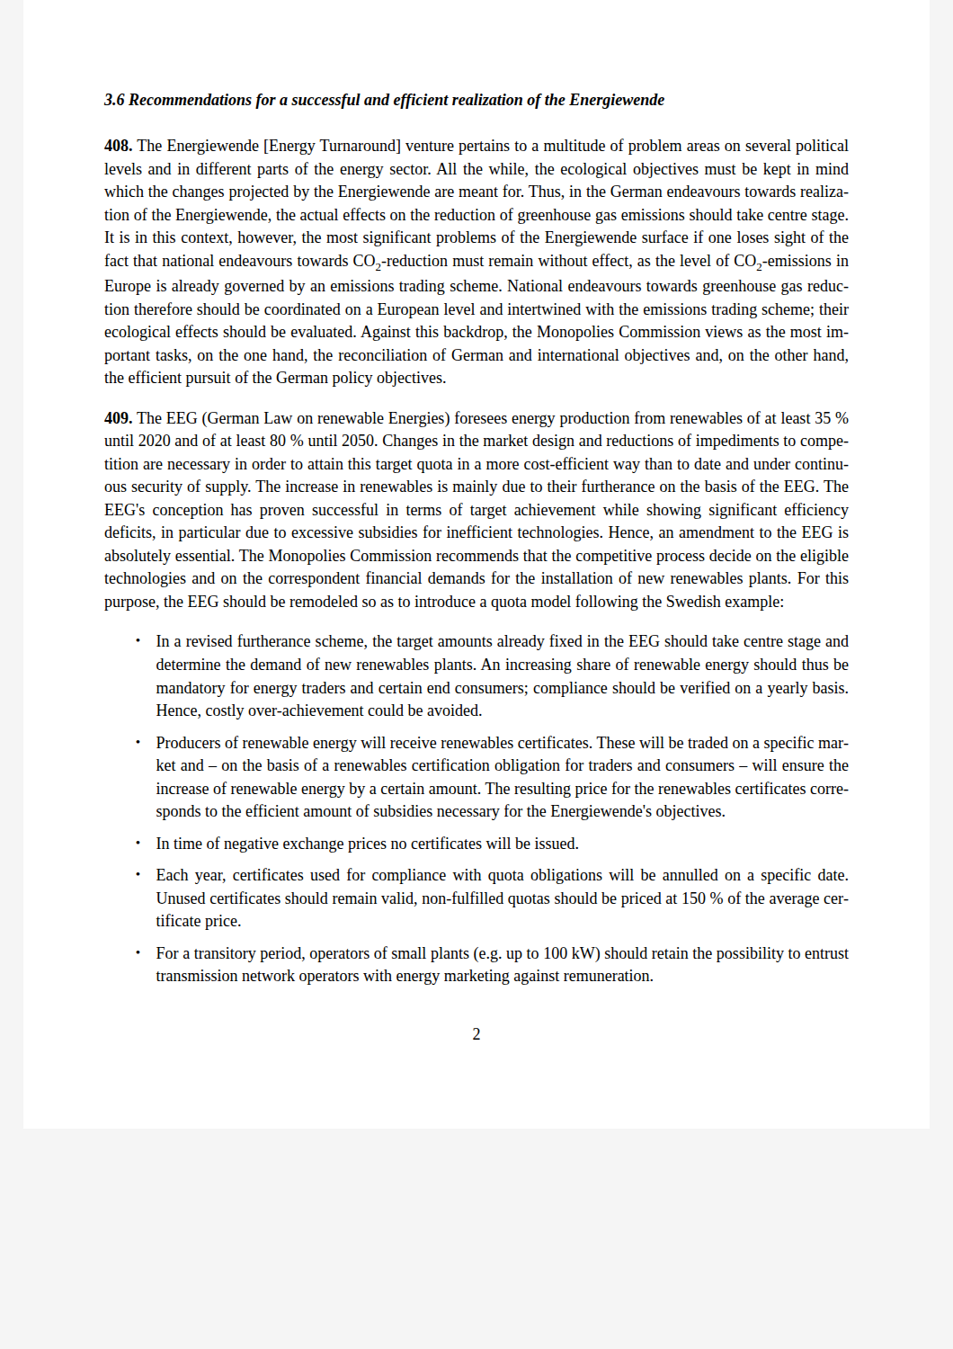3.6 Recommendations for a successful and efficient realization of the Energiewende
408. The Energiewende [Energy Turnaround] venture pertains to a multitude of problem areas on several political levels and in different parts of the energy sector. All the while, the ecological objectives must be kept in mind which the changes projected by the Energiewende are meant for. Thus, in the German endeavours towards realization of the Energiewende, the actual effects on the reduction of greenhouse gas emissions should take centre stage. It is in this context, however, the most significant problems of the Energiewende surface if one loses sight of the fact that national endeavours towards CO2-reduction must remain without effect, as the level of CO2-emissions in Europe is already governed by an emissions trading scheme. National endeavours towards greenhouse gas reduction therefore should be coordinated on a European level and intertwined with the emissions trading scheme; their ecological effects should be evaluated. Against this backdrop, the Monopolies Commission views as the most important tasks, on the one hand, the reconciliation of German and international objectives and, on the other hand, the efficient pursuit of the German policy objectives.
409. The EEG (German Law on renewable Energies) foresees energy production from renewables of at least 35 % until 2020 and of at least 80 % until 2050. Changes in the market design and reductions of impediments to competition are necessary in order to attain this target quota in a more cost-efficient way than to date and under continuous security of supply. The increase in renewables is mainly due to their furtherance on the basis of the EEG. The EEG's conception has proven successful in terms of target achievement while showing significant efficiency deficits, in particular due to excessive subsidies for inefficient technologies. Hence, an amendment to the EEG is absolutely essential. The Monopolies Commission recommends that the competitive process decide on the eligible technologies and on the correspondent financial demands for the installation of new renewables plants. For this purpose, the EEG should be remodeled so as to introduce a quota model following the Swedish example:
In a revised furtherance scheme, the target amounts already fixed in the EEG should take centre stage and determine the demand of new renewables plants. An increasing share of renewable energy should thus be mandatory for energy traders and certain end consumers; compliance should be verified on a yearly basis. Hence, costly over-achievement could be avoided.
Producers of renewable energy will receive renewables certificates. These will be traded on a specific market and – on the basis of a renewables certification obligation for traders and consumers – will ensure the increase of renewable energy by a certain amount. The resulting price for the renewables certificates corresponds to the efficient amount of subsidies necessary for the Energiewende's objectives.
In time of negative exchange prices no certificates will be issued.
Each year, certificates used for compliance with quota obligations will be annulled on a specific date. Unused certificates should remain valid, non-fulfilled quotas should be priced at 150 % of the average certificate price.
For a transitory period, operators of small plants (e.g. up to 100 kW) should retain the possibility to entrust transmission network operators with energy marketing against remuneration.
2